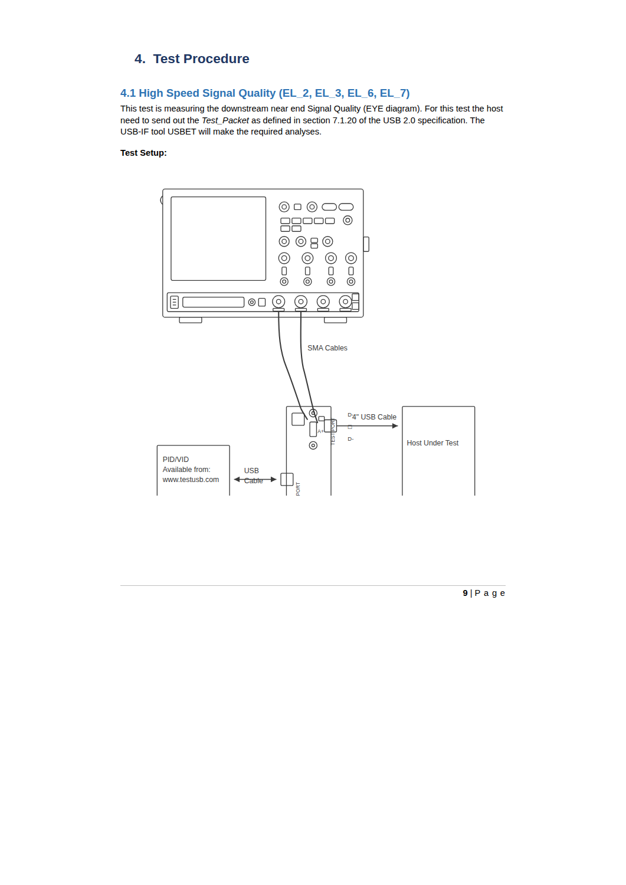4. Test Procedure
4.1 High Speed Signal Quality (EL_2, EL_3, EL_6, EL_7)
This test is measuring the downstream near end Signal Quality (EYE diagram). For this test the host need to send out the Test_Packet as defined in section 7.1.20 of the USB 2.0 specification. The USB-IF tool USBET will make the required analyses.
Test Setup:
SMA Cables D- D- A+ ☐ 4" USB Cable Host Under Test PID/VID Available from: www.testusb.com USB Cable +5VDC TEST PORT INIT PORT +5VDC
9 | P a g e